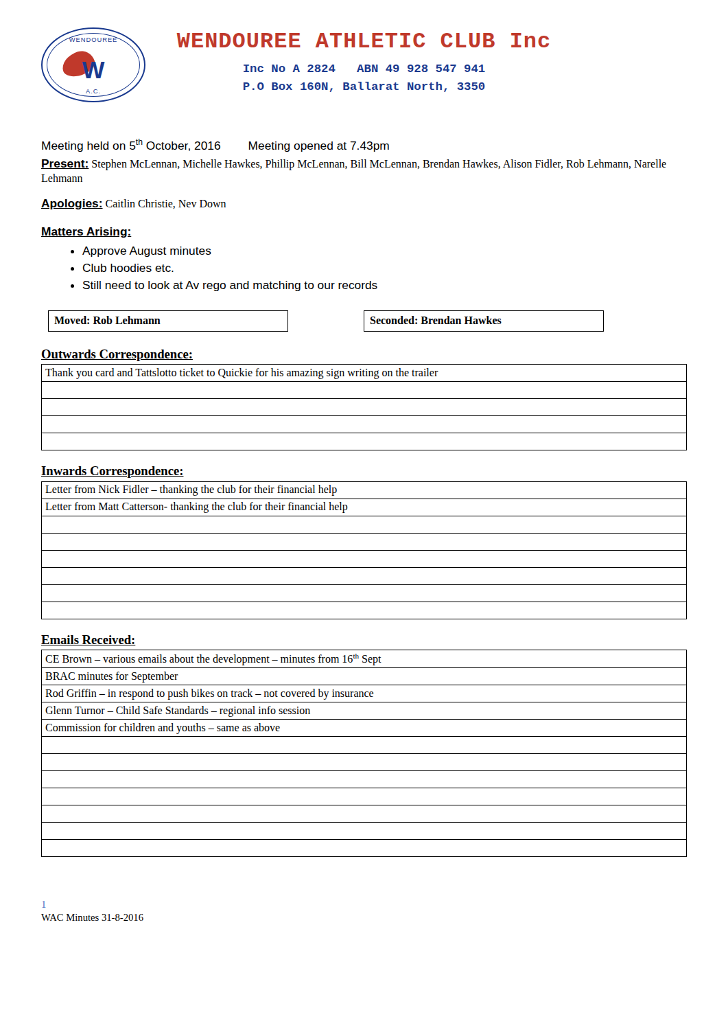WENDOUREE
W
A.C.
WENDOUREE ATHLETIC CLUB Inc
Inc No A 2824 ABN 49 928 547 941
P.O Box 160N, Ballarat North, 3350
Meeting held on 5th October, 2016 Meeting opened at 7.43pm
Present: Stephen McLennan, Michelle Hawkes, Phillip McLennan, Bill McLennan, Brendan Hawkes, Alison Fidler, Rob Lehmann, Narelle Lehmann
Apologies: Caitlin Christie, Nev Down
Matters Arising:
Approve August minutes
Club hoodies etc.
Still need to look at Av rego and matching to our records
Moved: Rob Lehmann
Seconded: Brendan Hawkes
Outwards Correspondence:
| Thank you card and Tattslotto ticket to Quickie for his amazing sign writing on the trailer |
Inwards Correspondence:
| Letter from Nick Fidler – thanking the club for their financial help |
| Letter from Matt Catterson- thanking the club for their financial help |
Emails Received:
| CE Brown – various emails about the development – minutes from 16 th Sept |
| BRAC minutes for September |
| Rod Griffin – in respond to push bikes on track – not covered by insurance |
| Glenn Turnor – Child Safe Standards – regional info session |
| Commission for children and youths – same as above |
1
WAC Minutes 31-8-2016